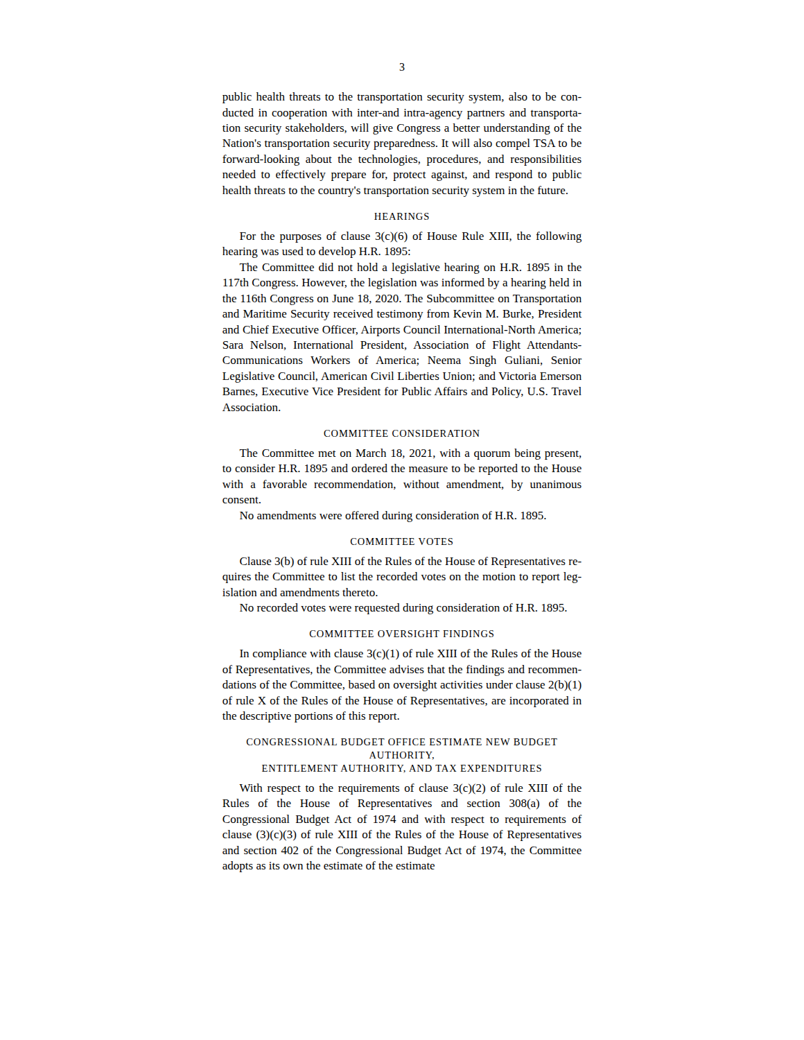3
public health threats to the transportation security system, also to be conducted in cooperation with inter-and intra-agency partners and transportation security stakeholders, will give Congress a better understanding of the Nation's transportation security preparedness. It will also compel TSA to be forward-looking about the technologies, procedures, and responsibilities needed to effectively prepare for, protect against, and respond to public health threats to the country's transportation security system in the future.
Hearings
For the purposes of clause 3(c)(6) of House Rule XIII, the following hearing was used to develop H.R. 1895:
The Committee did not hold a legislative hearing on H.R. 1895 in the 117th Congress. However, the legislation was informed by a hearing held in the 116th Congress on June 18, 2020. The Subcommittee on Transportation and Maritime Security received testimony from Kevin M. Burke, President and Chief Executive Officer, Airports Council International-North America; Sara Nelson, International President, Association of Flight Attendants-Communications Workers of America; Neema Singh Guliani, Senior Legislative Council, American Civil Liberties Union; and Victoria Emerson Barnes, Executive Vice President for Public Affairs and Policy, U.S. Travel Association.
Committee Consideration
The Committee met on March 18, 2021, with a quorum being present, to consider H.R. 1895 and ordered the measure to be reported to the House with a favorable recommendation, without amendment, by unanimous consent.
No amendments were offered during consideration of H.R. 1895.
Committee Votes
Clause 3(b) of rule XIII of the Rules of the House of Representatives requires the Committee to list the recorded votes on the motion to report legislation and amendments thereto.
No recorded votes were requested during consideration of H.R. 1895.
Committee Oversight Findings
In compliance with clause 3(c)(1) of rule XIII of the Rules of the House of Representatives, the Committee advises that the findings and recommendations of the Committee, based on oversight activities under clause 2(b)(1) of rule X of the Rules of the House of Representatives, are incorporated in the descriptive portions of this report.
Congressional Budget Office Estimate New Budget Authority,
Entitlement Authority, and Tax Expenditures
With respect to the requirements of clause 3(c)(2) of rule XIII of the Rules of the House of Representatives and section 308(a) of the Congressional Budget Act of 1974 and with respect to requirements of clause (3)(c)(3) of rule XIII of the Rules of the House of Representatives and section 402 of the Congressional Budget Act of 1974, the Committee adopts as its own the estimate of the estimate